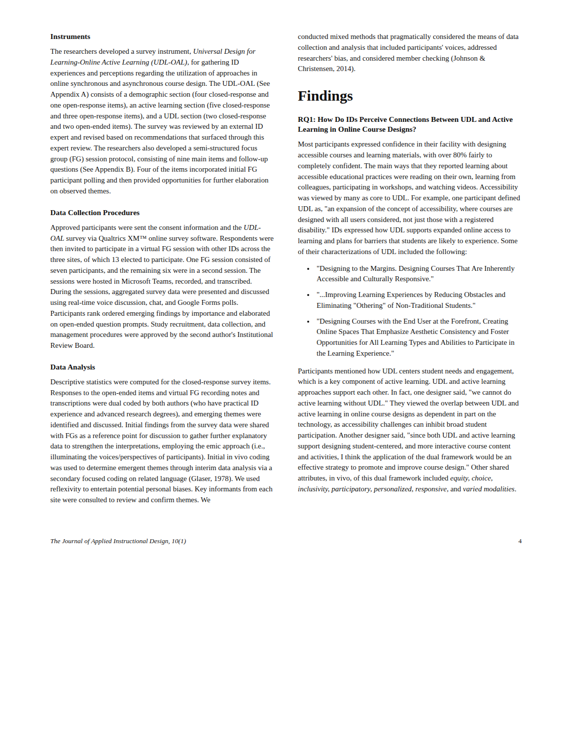Instruments
The researchers developed a survey instrument, Universal Design for Learning-Online Active Learning (UDL-OAL), for gathering ID experiences and perceptions regarding the utilization of approaches in online synchronous and asynchronous course design. The UDL-OAL (See Appendix A) consists of a demographic section (four closed-response and one open-response items), an active learning section (five closed-response and three open-response items), and a UDL section (two closed-response and two open-ended items). The survey was reviewed by an external ID expert and revised based on recommendations that surfaced through this expert review. The researchers also developed a semi-structured focus group (FG) session protocol, consisting of nine main items and follow-up questions (See Appendix B). Four of the items incorporated initial FG participant polling and then provided opportunities for further elaboration on observed themes.
Data Collection Procedures
Approved participants were sent the consent information and the UDL-OAL survey via Qualtrics XM™ online survey software. Respondents were then invited to participate in a virtual FG session with other IDs across the three sites, of which 13 elected to participate. One FG session consisted of seven participants, and the remaining six were in a second session. The sessions were hosted in Microsoft Teams, recorded, and transcribed. During the sessions, aggregated survey data were presented and discussed using real-time voice discussion, chat, and Google Forms polls. Participants rank ordered emerging findings by importance and elaborated on open-ended question prompts. Study recruitment, data collection, and management procedures were approved by the second author's Institutional Review Board.
Data Analysis
Descriptive statistics were computed for the closed-response survey items. Responses to the open-ended items and virtual FG recording notes and transcriptions were dual coded by both authors (who have practical ID experience and advanced research degrees), and emerging themes were identified and discussed. Initial findings from the survey data were shared with FGs as a reference point for discussion to gather further explanatory data to strengthen the interpretations, employing the emic approach (i.e., illuminating the voices/perspectives of participants). Initial in vivo coding was used to determine emergent themes through interim data analysis via a secondary focused coding on related language (Glaser, 1978). We used reflexivity to entertain potential personal biases. Key informants from each site were consulted to review and confirm themes. We
conducted mixed methods that pragmatically considered the means of data collection and analysis that included participants' voices, addressed researchers' bias, and considered member checking (Johnson & Christensen, 2014).
Findings
RQ1: How Do IDs Perceive Connections Between UDL and Active Learning in Online Course Designs?
Most participants expressed confidence in their facility with designing accessible courses and learning materials, with over 80% fairly to completely confident. The main ways that they reported learning about accessible educational practices were reading on their own, learning from colleagues, participating in workshops, and watching videos. Accessibility was viewed by many as core to UDL. For example, one participant defined UDL as, "an expansion of the concept of accessibility, where courses are designed with all users considered, not just those with a registered disability." IDs expressed how UDL supports expanded online access to learning and plans for barriers that students are likely to experience. Some of their characterizations of UDL included the following:
"Designing to the Margins. Designing Courses That Are Inherently Accessible and Culturally Responsive."
"...Improving Learning Experiences by Reducing Obstacles and Eliminating "Othering" of Non-Traditional Students."
"Designing Courses with the End User at the Forefront, Creating Online Spaces That Emphasize Aesthetic Consistency and Foster Opportunities for All Learning Types and Abilities to Participate in the Learning Experience."
Participants mentioned how UDL centers student needs and engagement, which is a key component of active learning. UDL and active learning approaches support each other. In fact, one designer said, "we cannot do active learning without UDL." They viewed the overlap between UDL and active learning in online course designs as dependent in part on the technology, as accessibility challenges can inhibit broad student participation. Another designer said, "since both UDL and active learning support designing student-centered, and more interactive course content and activities, I think the application of the dual framework would be an effective strategy to promote and improve course design." Other shared attributes, in vivo, of this dual framework included equity, choice, inclusivity, participatory, personalized, responsive, and varied modalities.
The Journal of Applied Instructional Design, 10(1) 4